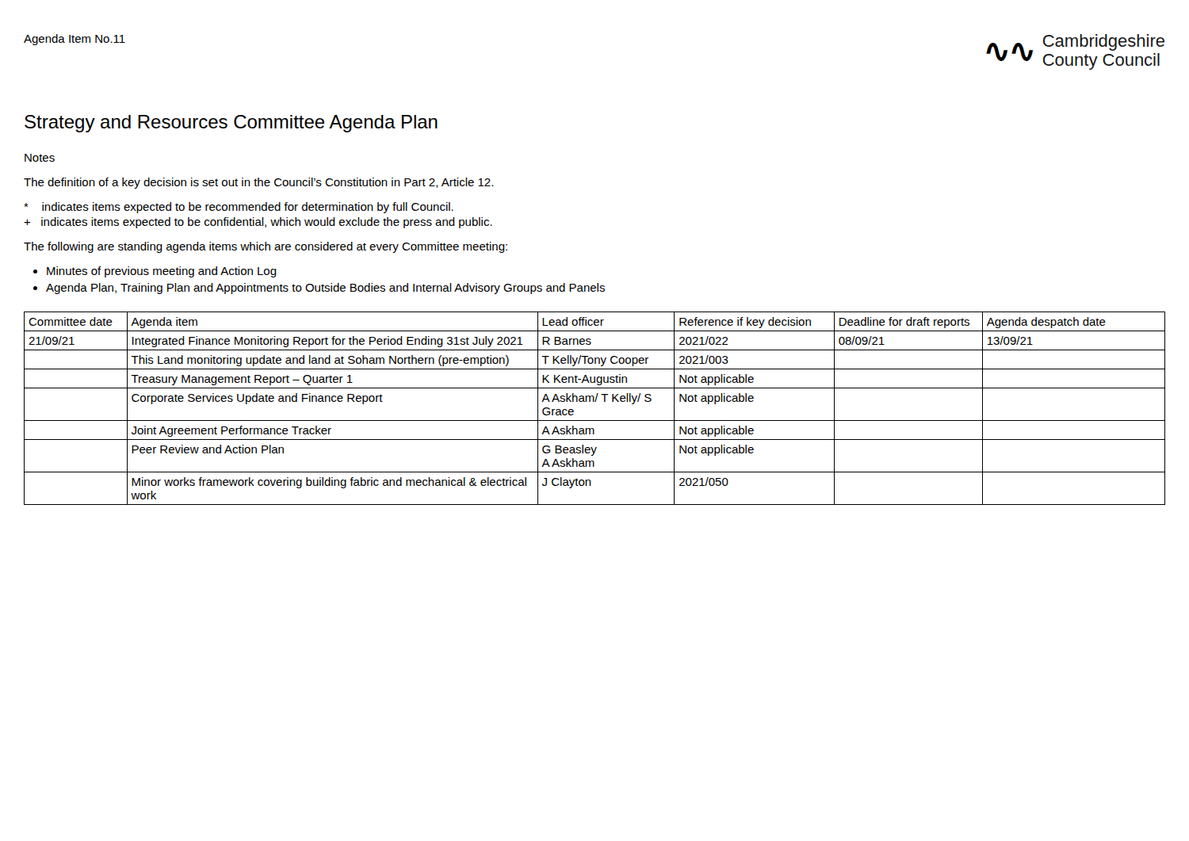∿∿ Cambridgeshire
County Council
Agenda Item No.11
Strategy and Resources Committee Agenda Plan
Notes
The definition of a key decision is set out in the Council’s Constitution in Part 2, Article 12.
* indicates items expected to be recommended for determination by full Council.
+ indicates items expected to be confidential, which would exclude the press and public.
The following are standing agenda items which are considered at every Committee meeting:
Minutes of previous meeting and Action Log
Agenda Plan, Training Plan and Appointments to Outside Bodies and Internal Advisory Groups and Panels
| Committee date | Agenda item | Lead officer | Reference if key decision | Deadline for draft reports | Agenda despatch date |
| --- | --- | --- | --- | --- | --- |
| 21/09/21 | Integrated Finance Monitoring Report for the Period Ending 31st July 2021 | R Barnes | 2021/022 | 08/09/21 | 13/09/21 |
| | This Land monitoring update and land at Soham Northern (pre-emption) | T Kelly/Tony Cooper | 2021/003 | | |
| | Treasury Management Report – Quarter 1 | K Kent-Augustin | Not applicable | | |
| | Corporate Services Update and Finance Report | A Askham/ T Kelly/ S Grace | Not applicable | | |
| | Joint Agreement Performance Tracker | A Askham | Not applicable | | |
| | Peer Review and Action Plan | G Beasley A Askham | Not applicable | | |
| | Minor works framework covering building fabric and mechanical & electrical work | J Clayton | 2021/050 | | |